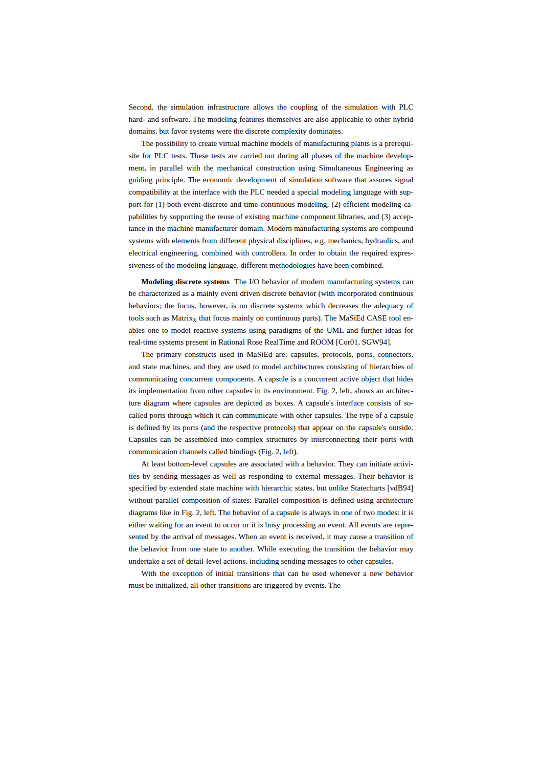Second, the simulation infrastructure allows the coupling of the simulation with PLC hard- and software. The modeling features themselves are also applicable to other hybrid domains, but favor systems were the discrete complexity dominates.
The possibility to create virtual machine models of manufacturing plants is a prerequisite for PLC tests. These tests are carried out during all phases of the machine development, in parallel with the mechanical construction using Simultaneous Engineering as guiding principle. The economic development of simulation software that assures signal compatibility at the interface with the PLC needed a special modeling language with support for (1) both event-discrete and time-continuous modeling, (2) efficient modeling capabilities by supporting the reuse of existing machine component libraries, and (3) acceptance in the machine manufacturer domain. Modern manufacturing systems are compound systems with elements from different physical disciplines, e.g. mechanics, hydraulics, and electrical engineering, combined with controllers. In order to obtain the required expressiveness of the modeling language, different methodologies have been combined.
Modeling discrete systems The I/O behavior of modern manufacturing systems can be characterized as a mainly event driven discrete behavior (with incorporated continuous behaviors; the focus, however, is on discrete systems which decreases the adequacy of tools such as MatrixX that focus mainly on continuous parts). The MaSiEd CASE tool enables one to model reactive systems using paradigms of the UML and further ideas for real-time systems present in Rational Rose RealTime and ROOM [Cor01, SGW94].
The primary constructs used in MaSiEd are: capsules, protocols, ports, connectors, and state machines, and they are used to model architectures consisting of hierarchies of communicating concurrent components. A capsule is a concurrent active object that hides its implementation from other capsules in its environment. Fig. 2, left, shows an architecture diagram where capsules are depicted as boxes. A capsule's interface consists of so-called ports through which it can communicate with other capsules. The type of a capsule is defined by its ports (and the respective protocols) that appear on the capsule's outside. Capsules can be assembled into complex structures by interconnecting their ports with communication channels called bindings (Fig. 2, left).
At least bottom-level capsules are associated with a behavior. They can initiate activities by sending messages as well as responding to external messages. Their behavior is specified by extended state machine with hierarchic states, but unlike Statecharts [vdB94] without parallel composition of states: Parallel composition is defined using architecture diagrams like in Fig. 2, left. The behavior of a capsule is always in one of two modes: it is either waiting for an event to occur or it is busy processing an event. All events are represented by the arrival of messages. When an event is received, it may cause a transition of the behavior from one state to another. While executing the transition the behavior may undertake a set of detail-level actions, including sending messages to other capsules.
With the exception of initial transitions that can be used whenever a new behavior must be initialized, all other transitions are triggered by events. The